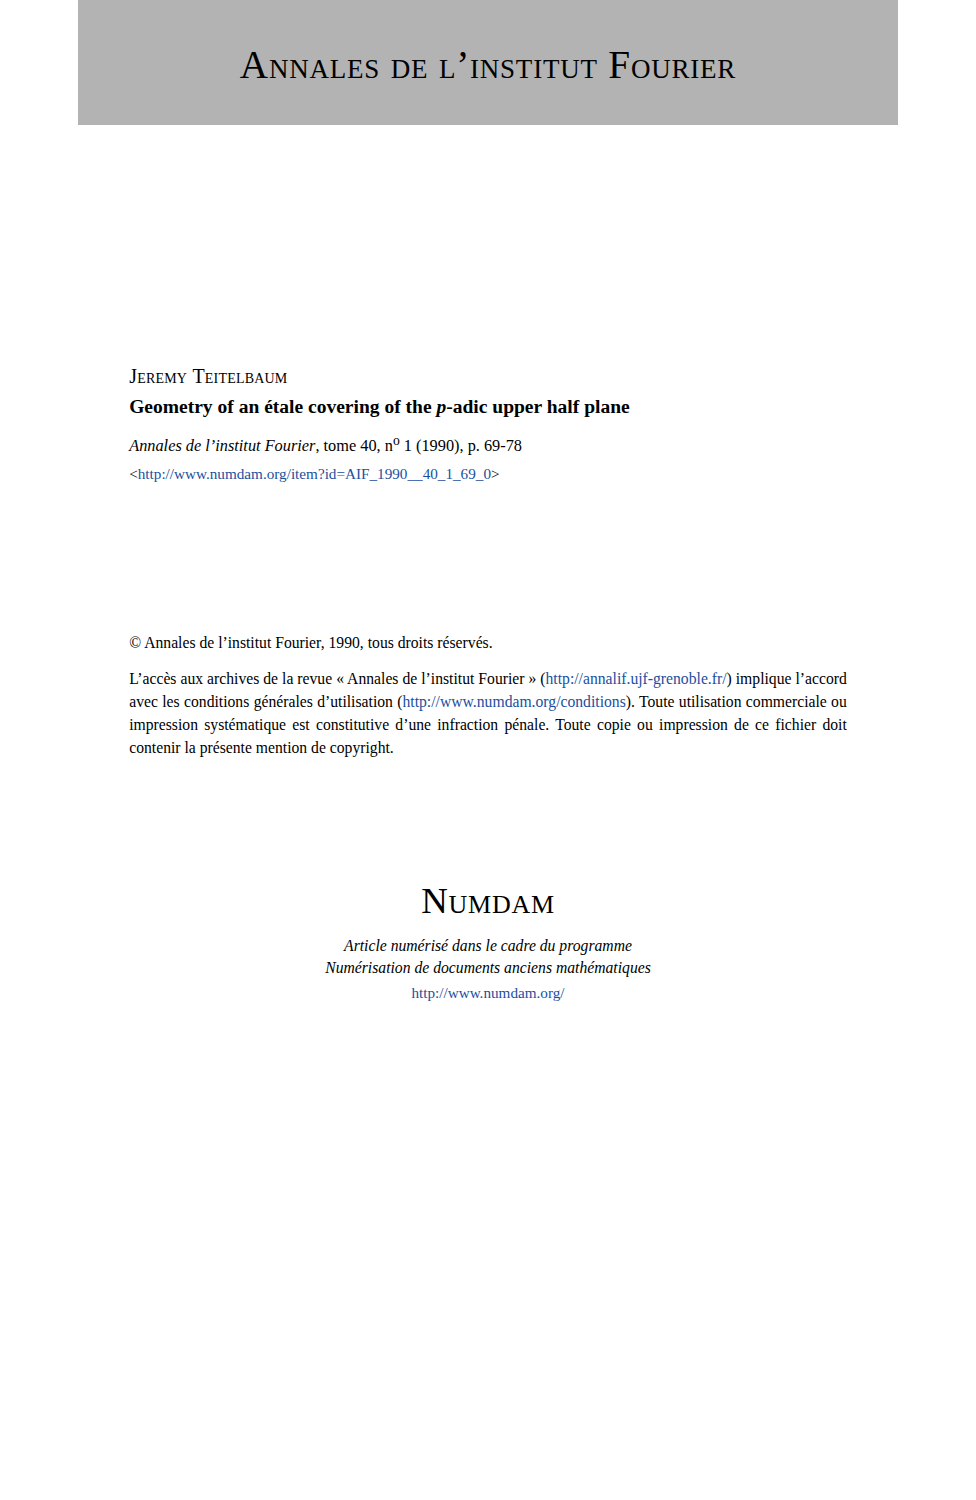Annales de l’institut Fourier
Jeremy Teitelbaum
Geometry of an étale covering of the p-adic upper half plane
Annales de l’institut Fourier, tome 40, no 1 (1990), p. 69-78
<http://www.numdam.org/item?id=AIF_1990__40_1_69_0>
© Annales de l’institut Fourier, 1990, tous droits réservés.
L’accès aux archives de la revue « Annales de l’institut Fourier » (http://annalif.ujf-grenoble.fr/) implique l’accord avec les conditions générales d’utilisation (http://www.numdam.org/conditions). Toute utilisation commerciale ou impression systématique est constitutive d’une infraction pénale. Toute copie ou impression de ce fichier doit contenir la présente mention de copyright.
Numdam
Article numérisé dans le cadre du programme
Numérisation de documents anciens mathématiques
http://www.numdam.org/